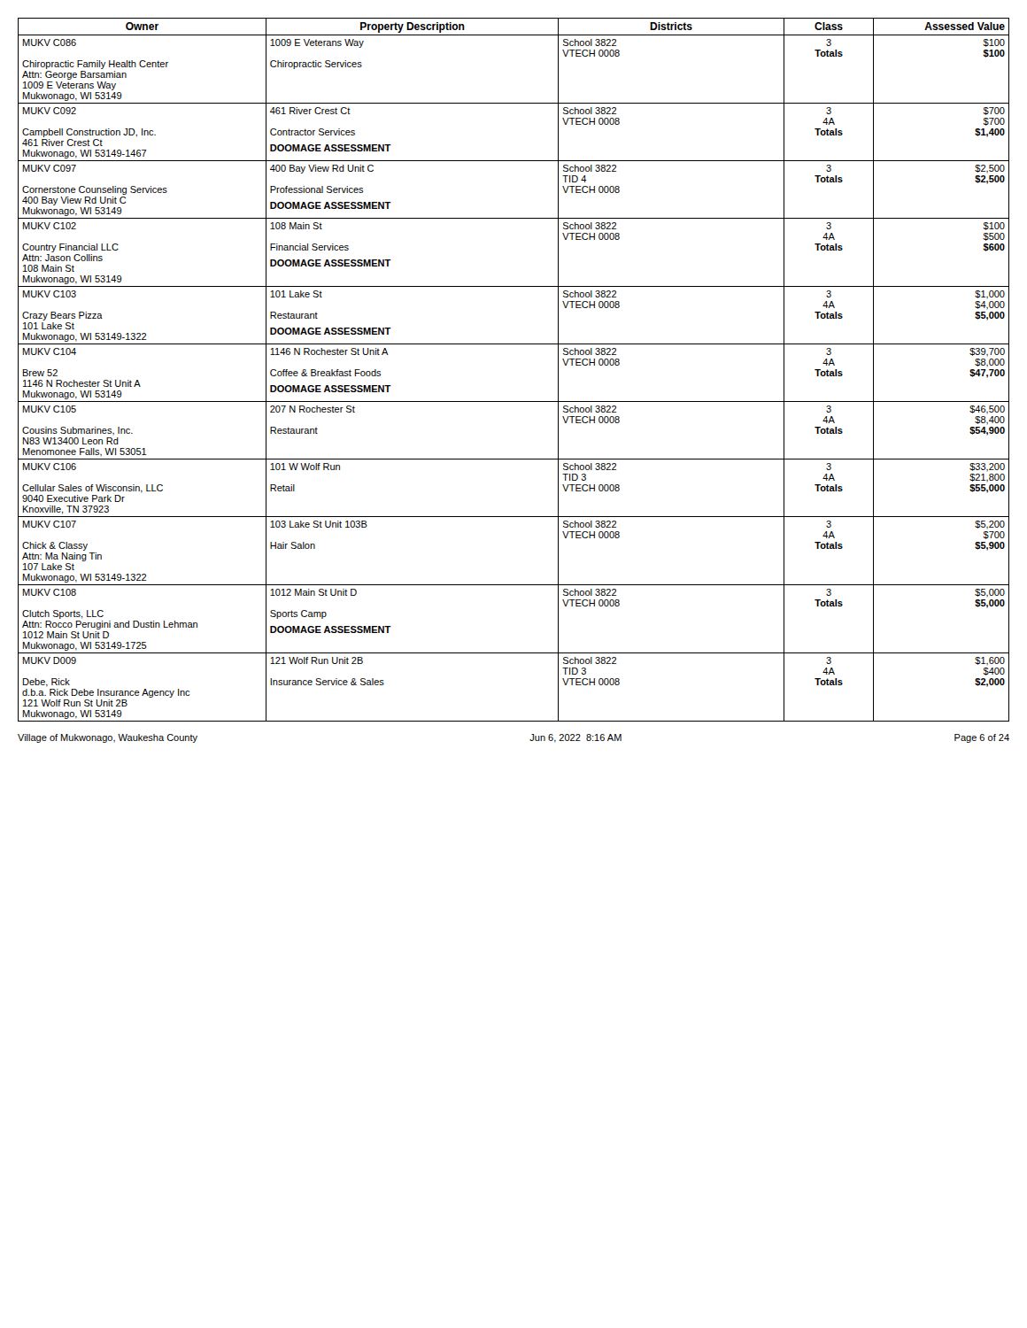| Owner | Property Description | Districts | Class | Assessed Value |
| --- | --- | --- | --- | --- |
| MUKV C086 Chiropractic Family Health Center Attn: George Barsamian 1009 E Veterans Way Mukwonago, WI 53149 | 1009 E Veterans Way Chiropractic Services | School 3822 VTECH 0008 | 3 Totals | $100 $100 |
| MUKV C092 Campbell Construction JD, Inc. 461 River Crest Ct Mukwonago, WI 53149-1467 | 461 River Crest Ct Contractor Services DOOMAGE ASSESSMENT | School 3822 VTECH 0008 | 3 4A Totals | $700 $700 $1,400 |
| MUKV C097 Cornerstone Counseling Services 400 Bay View Rd Unit C Mukwonago, WI 53149 | 400 Bay View Rd Unit C Professional Services DOOMAGE ASSESSMENT | School 3822 TID 4 VTECH 0008 | 3 Totals | $2,500 $2,500 |
| MUKV C102 Country Financial LLC Attn: Jason Collins 108 Main St Mukwonago, WI 53149 | 108 Main St Financial Services DOOMAGE ASSESSMENT | School 3822 VTECH 0008 | 3 4A Totals | $100 $500 $600 |
| MUKV C103 Crazy Bears Pizza 101 Lake St Mukwonago, WI 53149-1322 | 101 Lake St Restaurant DOOMAGE ASSESSMENT | School 3822 VTECH 0008 | 3 4A Totals | $1,000 $4,000 $5,000 |
| MUKV C104 Brew 52 1146 N Rochester St Unit A Mukwonago, WI 53149 | 1146 N Rochester St Unit A Coffee & Breakfast Foods DOOMAGE ASSESSMENT | School 3822 VTECH 0008 | 3 4A Totals | $39,700 $8,000 $47,700 |
| MUKV C105 Cousins Submarines, Inc. N83 W13400 Leon Rd Menomonee Falls, WI 53051 | 207 N Rochester St Restaurant | School 3822 VTECH 0008 | 3 4A Totals | $46,500 $8,400 $54,900 |
| MUKV C106 Cellular Sales of Wisconsin, LLC 9040 Executive Park Dr Knoxville, TN 37923 | 101 W Wolf Run Retail | School 3822 TID 3 VTECH 0008 | 3 4A Totals | $33,200 $21,800 $55,000 |
| MUKV C107 Chick & Classy Attn: Ma Naing Tin 107 Lake St Mukwonago, WI 53149-1322 | 103 Lake St Unit 103B Hair Salon | School 3822 VTECH 0008 | 3 4A Totals | $5,200 $700 $5,900 |
| MUKV C108 Clutch Sports, LLC Attn: Rocco Perugini and Dustin Lehman 1012 Main St Unit D Mukwonago, WI 53149-1725 | 1012 Main St Unit D Sports Camp DOOMAGE ASSESSMENT | School 3822 VTECH 0008 | 3 Totals | $5,000 $5,000 |
| MUKV D009 Debe, Rick d.b.a. Rick Debe Insurance Agency Inc 121 Wolf Run St Unit 2B Mukwonago, WI 53149 | 121 Wolf Run Unit 2B Insurance Service & Sales | School 3822 TID 3 VTECH 0008 | 3 4A Totals | $1,600 $400 $2,000 |
Village of Mukwonago, Waukesha County Jun 6, 2022 8:16 AM Page 6 of 24